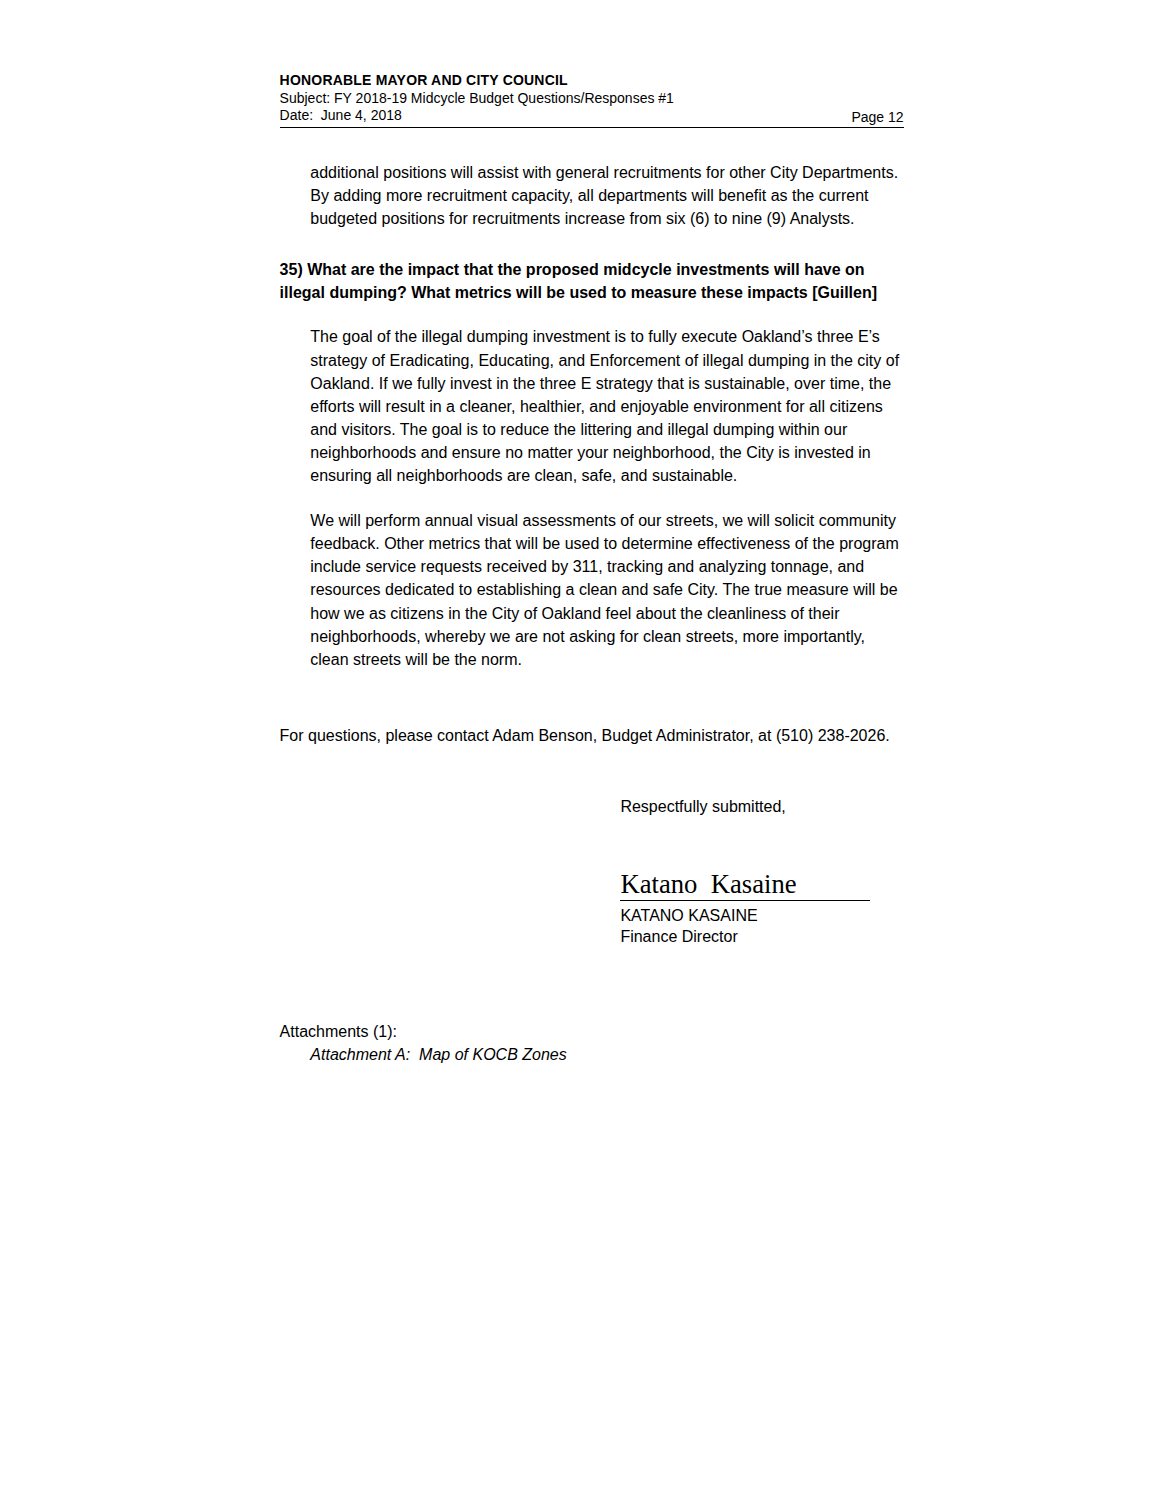HONORABLE MAYOR AND CITY COUNCIL
Subject: FY 2018-19 Midcycle Budget Questions/Responses #1
Date: June 4, 2018
Page 12
additional positions will assist with general recruitments for other City Departments. By adding more recruitment capacity, all departments will benefit as the current budgeted positions for recruitments increase from six (6) to nine (9) Analysts.
35) What are the impact that the proposed midcycle investments will have on illegal dumping? What metrics will be used to measure these impacts [Guillen]
The goal of the illegal dumping investment is to fully execute Oakland’s three E’s strategy of Eradicating, Educating, and Enforcement of illegal dumping in the city of Oakland. If we fully invest in the three E strategy that is sustainable, over time, the efforts will result in a cleaner, healthier, and enjoyable environment for all citizens and visitors. The goal is to reduce the littering and illegal dumping within our neighborhoods and ensure no matter your neighborhood, the City is invested in ensuring all neighborhoods are clean, safe, and sustainable.
We will perform annual visual assessments of our streets, we will solicit community feedback. Other metrics that will be used to determine effectiveness of the program include service requests received by 311, tracking and analyzing tonnage, and resources dedicated to establishing a clean and safe City. The true measure will be how we as citizens in the City of Oakland feel about the cleanliness of their neighborhoods, whereby we are not asking for clean streets, more importantly, clean streets will be the norm.
For questions, please contact Adam Benson, Budget Administrator, at (510) 238-2026.
Respectfully submitted,
Katano Kasaine
KATANO KASAINE
Finance Director
Attachments (1):
Attachment A: Map of KOCB Zones